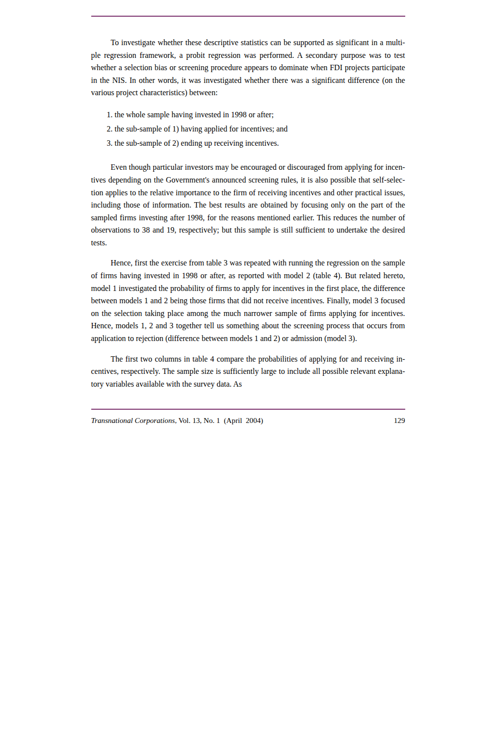To investigate whether these descriptive statistics can be supported as significant in a multiple regression framework, a probit regression was performed. A secondary purpose was to test whether a selection bias or screening procedure appears to dominate when FDI projects participate in the NIS. In other words, it was investigated whether there was a significant difference (on the various project characteristics) between:
the whole sample having invested in 1998 or after;
the sub-sample of 1) having applied for incentives; and
the sub-sample of 2) ending up receiving incentives.
Even though particular investors may be encouraged or discouraged from applying for incentives depending on the Government's announced screening rules, it is also possible that self-selection applies to the relative importance to the firm of receiving incentives and other practical issues, including those of information. The best results are obtained by focusing only on the part of the sampled firms investing after 1998, for the reasons mentioned earlier. This reduces the number of observations to 38 and 19, respectively; but this sample is still sufficient to undertake the desired tests.
Hence, first the exercise from table 3 was repeated with running the regression on the sample of firms having invested in 1998 or after, as reported with model 2 (table 4). But related hereto, model 1 investigated the probability of firms to apply for incentives in the first place, the difference between models 1 and 2 being those firms that did not receive incentives. Finally, model 3 focused on the selection taking place among the much narrower sample of firms applying for incentives. Hence, models 1, 2 and 3 together tell us something about the screening process that occurs from application to rejection (difference between models 1 and 2) or admission (model 3).
The first two columns in table 4 compare the probabilities of applying for and receiving incentives, respectively. The sample size is sufficiently large to include all possible relevant explanatory variables available with the survey data. As
Transnational Corporations, Vol. 13, No. 1 (April 2004) 129